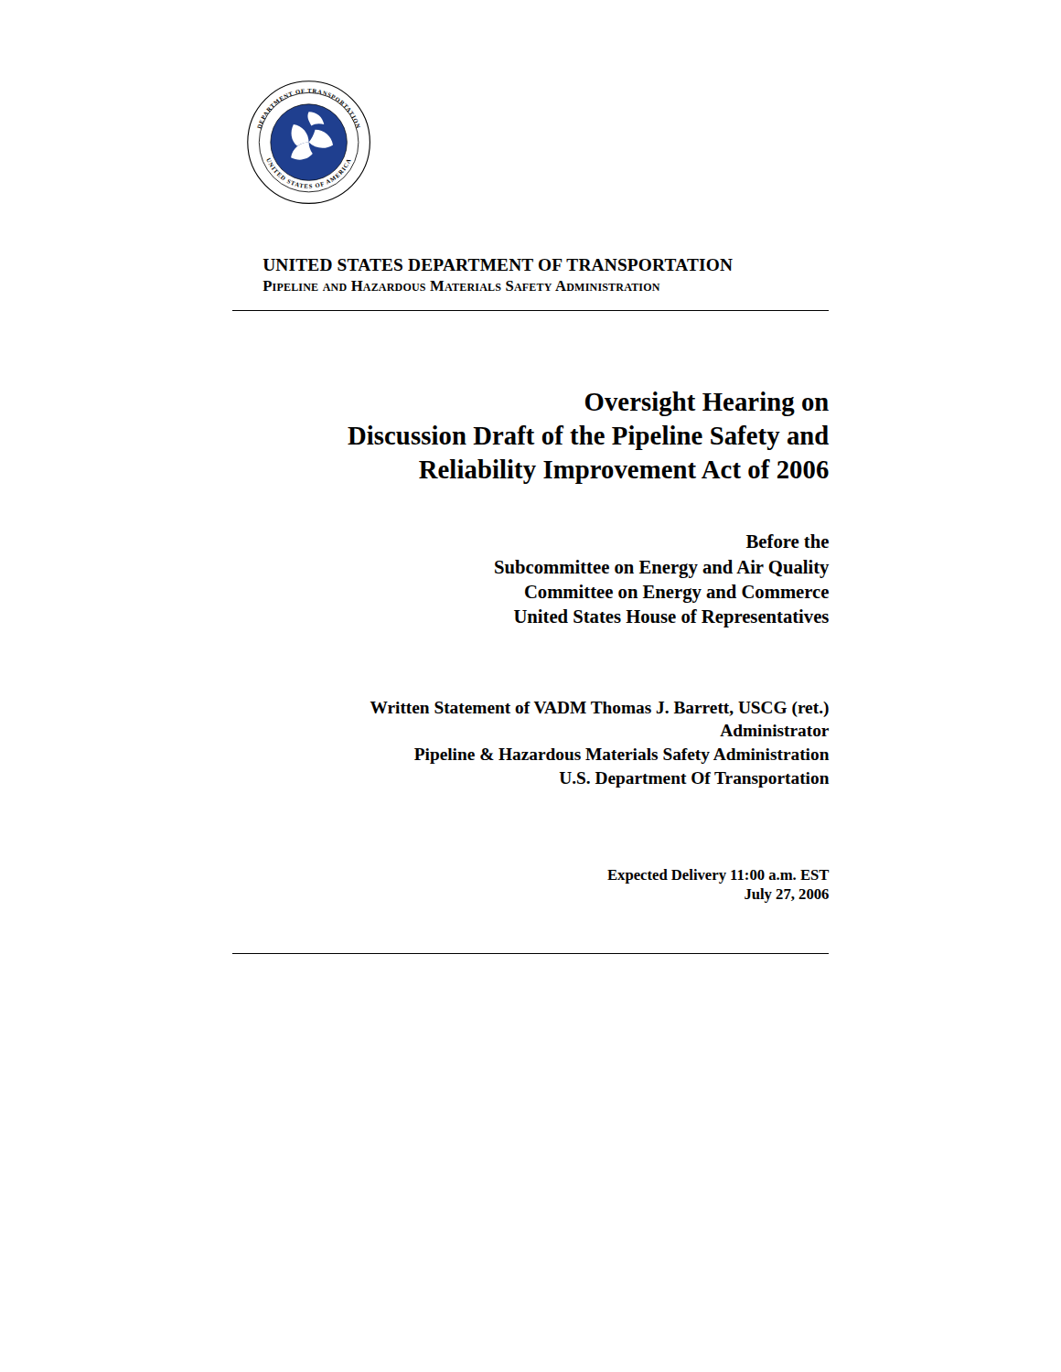DEPARTMENT OF TRANSPORTATION UNITED STATES OF AMERICA
UNITED STATES DEPARTMENT OF TRANSPORTATION
Pipeline and Hazardous Materials Safety Administration
Oversight Hearing on
Discussion Draft of the Pipeline Safety and
Reliability Improvement Act of 2006
Before the
Subcommittee on Energy and Air Quality
Committee on Energy and Commerce
United States House of Representatives
Written Statement of VADM Thomas J. Barrett, USCG (ret.)
Administrator
Pipeline & Hazardous Materials Safety Administration
U.S. Department Of Transportation
Expected Delivery 11:00 a.m. EST
July 27, 2006